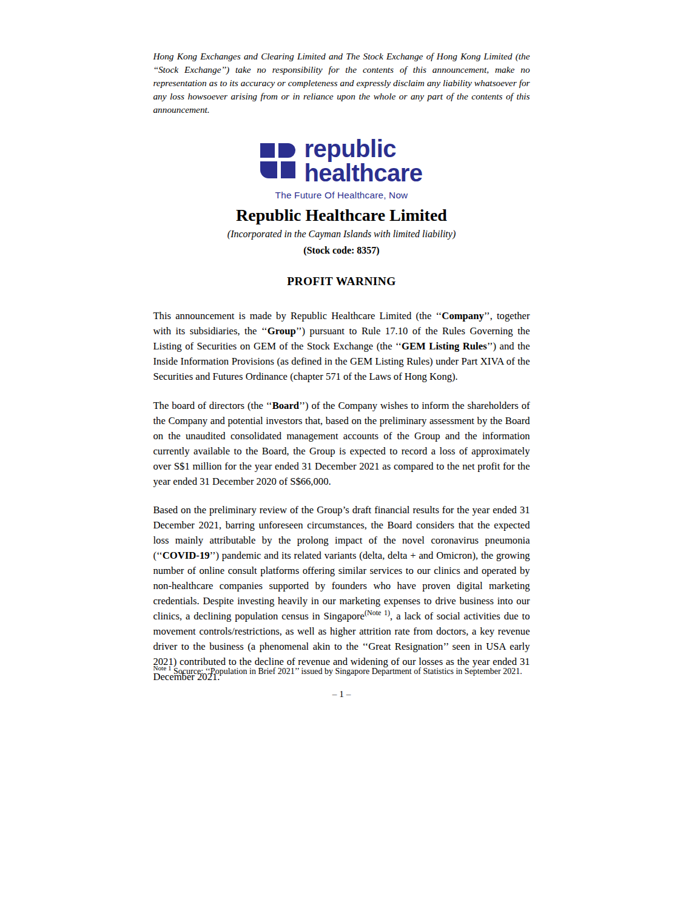Hong Kong Exchanges and Clearing Limited and The Stock Exchange of Hong Kong Limited (the ‘‘Stock Exchange’’) take no responsibility for the contents of this announcement, make no representation as to its accuracy or completeness and expressly disclaim any liability whatsoever for any loss howsoever arising from or in reliance upon the whole or any part of the contents of this announcement.
republic
healthcare
The Future Of Healthcare, Now
Republic Healthcare Limited
(Incorporated in the Cayman Islands with limited liability)
(Stock code: 8357)
PROFIT WARNING
This announcement is made by Republic Healthcare Limited (the ‘‘Company’’, together with its subsidiaries, the ‘‘Group’’) pursuant to Rule 17.10 of the Rules Governing the Listing of Securities on GEM of the Stock Exchange (the ‘‘GEM Listing Rules’’) and the Inside Information Provisions (as defined in the GEM Listing Rules) under Part XIVA of the Securities and Futures Ordinance (chapter 571 of the Laws of Hong Kong).
The board of directors (the ‘‘Board’’) of the Company wishes to inform the shareholders of the Company and potential investors that, based on the preliminary assessment by the Board on the unaudited consolidated management accounts of the Group and the information currently available to the Board, the Group is expected to record a loss of approximately over S$1 million for the year ended 31 December 2021 as compared to the net profit for the year ended 31 December 2020 of S$66,000.
Based on the preliminary review of the Group’s draft financial results for the year ended 31 December 2021, barring unforeseen circumstances, the Board considers that the expected loss mainly attributable by the prolong impact of the novel coronavirus pneumonia (‘‘COVID-19’’) pandemic and its related variants (delta, delta + and Omicron), the growing number of online consult platforms offering similar services to our clinics and operated by non-healthcare companies supported by founders who have proven digital marketing credentials. Despite investing heavily in our marketing expenses to drive business into our clinics, a declining population census in Singapore(Note 1), a lack of social activities due to movement controls/restrictions, as well as higher attrition rate from doctors, a key revenue driver to the business (a phenomenal akin to the ‘‘Great Resignation’’ seen in USA early 2021) contributed to the decline of revenue and widening of our losses as the year ended 31 December 2021.
Note 1 Socurce: ‘‘Population in Brief 2021’’ issued by Singapore Department of Statistics in September 2021.
– 1 –